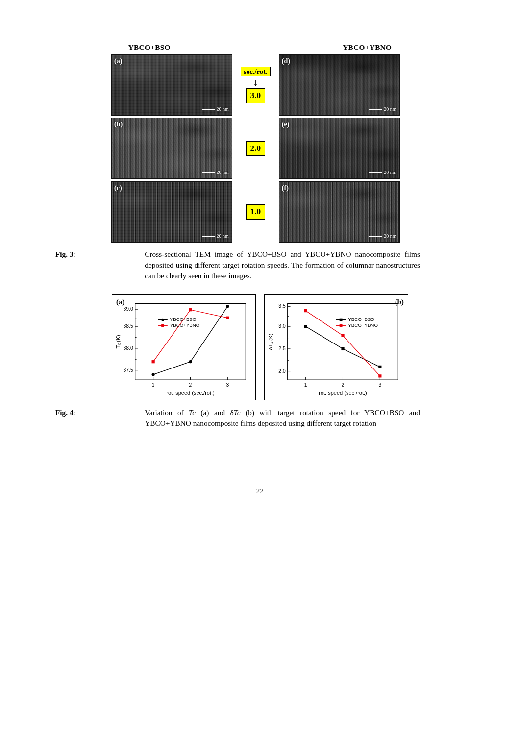YBCO+BSO YBCO+YBNO
(a) 20 nm
sec./rot.
↓
3.0
(d) 20 nm
(b) 20 nm
2.0
(e) 20 nm
(c) 20 nm
1.0
(f) 20 nm
Fig. 3: Cross-sectional TEM image of YBCO+BSO and YBCO+YBNO nanocomposite films deposited using different target rotation speeds. The formation of columnar nanostructures can be clearly seen in these images.
(a) 87.5 88.0 88.5 89.0 1 2 3 rot. speed (sec./rot.) Tₓ (K) YBCO+BSO YBCO+YBNO
(b) 2.0 2.5 3.0 3.5 1 2 3 rot. speed (sec./rot.) δTₓ (K) YBCO+BSO YBCO+YBNO
Fig. 4: Variation of Tc (a) and δTc (b) with target rotation speed for YBCO+BSO and YBCO+YBNO nanocomposite films deposited using different target rotation
22